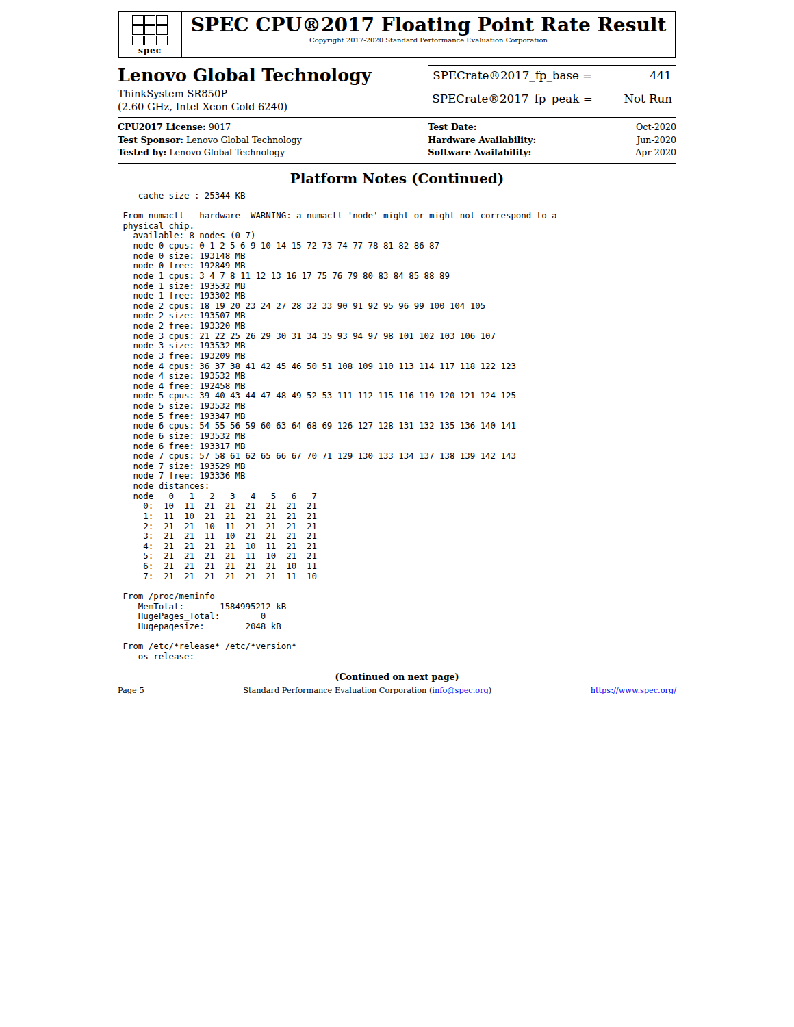spec
SPEC CPU®2017 Floating Point Rate Result
Copyright 2017-2020 Standard Performance Evaluation Corporation
Lenovo Global Technology
ThinkSystem SR850P
(2.60 GHz, Intel Xeon Gold 6240)
SPECrate®2017_fp_base =441
SPECrate®2017_fp_peak =Not Run
CPU2017 License: 9017
Test Sponsor: Lenovo Global Technology
Tested by: Lenovo Global Technology
Test Date: Oct-2020
Hardware Availability: Jun-2020
Software Availability: Apr-2020
Platform Notes (Continued)
    cache size : 25344 KB

 From numactl --hardware  WARNING: a numactl 'node' might or might not correspond to a
 physical chip.
   available: 8 nodes (0-7)
   node 0 cpus: 0 1 2 5 6 9 10 14 15 72 73 74 77 78 81 82 86 87
   node 0 size: 193148 MB
   node 0 free: 192849 MB
   node 1 cpus: 3 4 7 8 11 12 13 16 17 75 76 79 80 83 84 85 88 89
   node 1 size: 193532 MB
   node 1 free: 193302 MB
   node 2 cpus: 18 19 20 23 24 27 28 32 33 90 91 92 95 96 99 100 104 105
   node 2 size: 193507 MB
   node 2 free: 193320 MB
   node 3 cpus: 21 22 25 26 29 30 31 34 35 93 94 97 98 101 102 103 106 107
   node 3 size: 193532 MB
   node 3 free: 193209 MB
   node 4 cpus: 36 37 38 41 42 45 46 50 51 108 109 110 113 114 117 118 122 123
   node 4 size: 193532 MB
   node 4 free: 192458 MB
   node 5 cpus: 39 40 43 44 47 48 49 52 53 111 112 115 116 119 120 121 124 125
   node 5 size: 193532 MB
   node 5 free: 193347 MB
   node 6 cpus: 54 55 56 59 60 63 64 68 69 126 127 128 131 132 135 136 140 141
   node 6 size: 193532 MB
   node 6 free: 193317 MB
   node 7 cpus: 57 58 61 62 65 66 67 70 71 129 130 133 134 137 138 139 142 143
   node 7 size: 193529 MB
   node 7 free: 193336 MB
   node distances:
   node   0   1   2   3   4   5   6   7
     0:  10  11  21  21  21  21  21  21
     1:  11  10  21  21  21  21  21  21
     2:  21  21  10  11  21  21  21  21
     3:  21  21  11  10  21  21  21  21
     4:  21  21  21  21  10  11  21  21
     5:  21  21  21  21  11  10  21  21
     6:  21  21  21  21  21  21  10  11
     7:  21  21  21  21  21  21  11  10

 From /proc/meminfo
    MemTotal:       1584995212 kB
    HugePages_Total:        0
    Hugepagesize:        2048 kB

 From /etc/*release* /etc/*version*
    os-release:
(Continued on next page)
Page 5
Standard Performance Evaluation Corporation (info@spec.org)
https://www.spec.org/